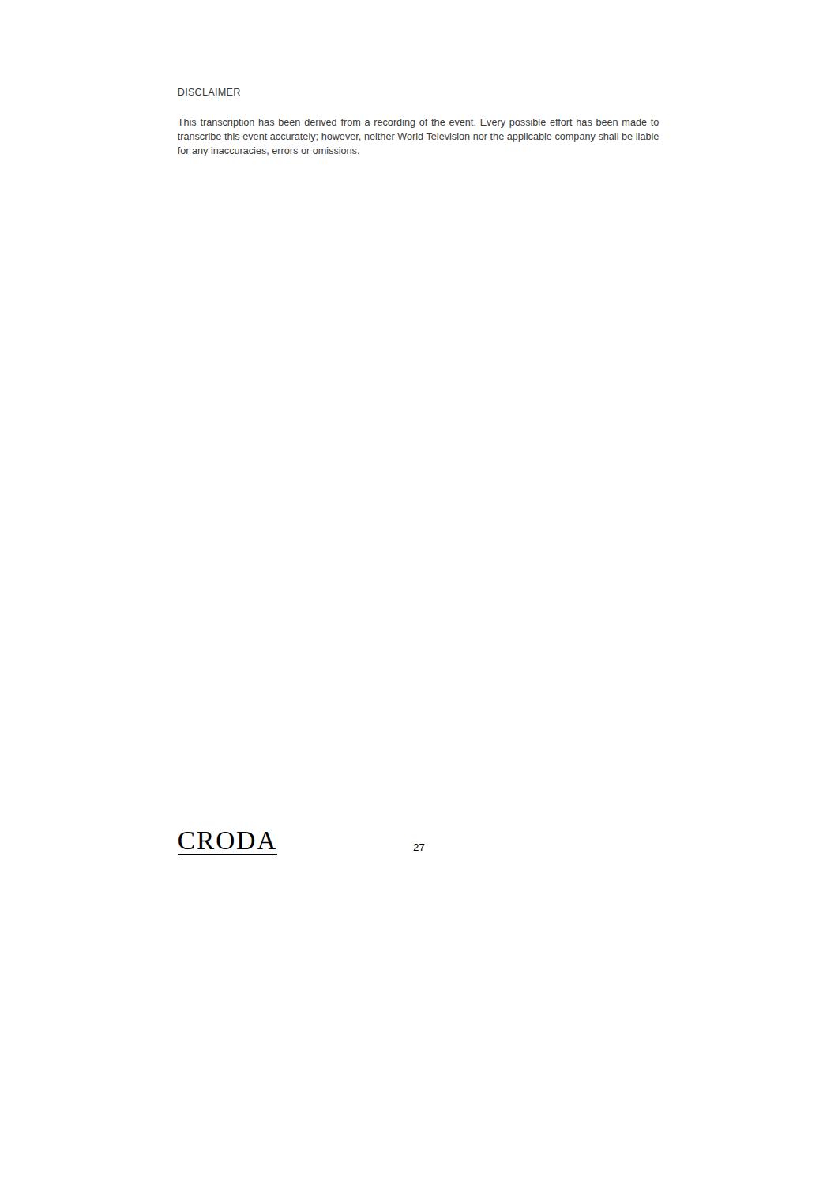DISCLAIMER
This transcription has been derived from a recording of the event. Every possible effort has been made to transcribe this event accurately; however, neither World Television nor the applicable company shall be liable for any inaccuracies, errors or omissions.
CRODA
27